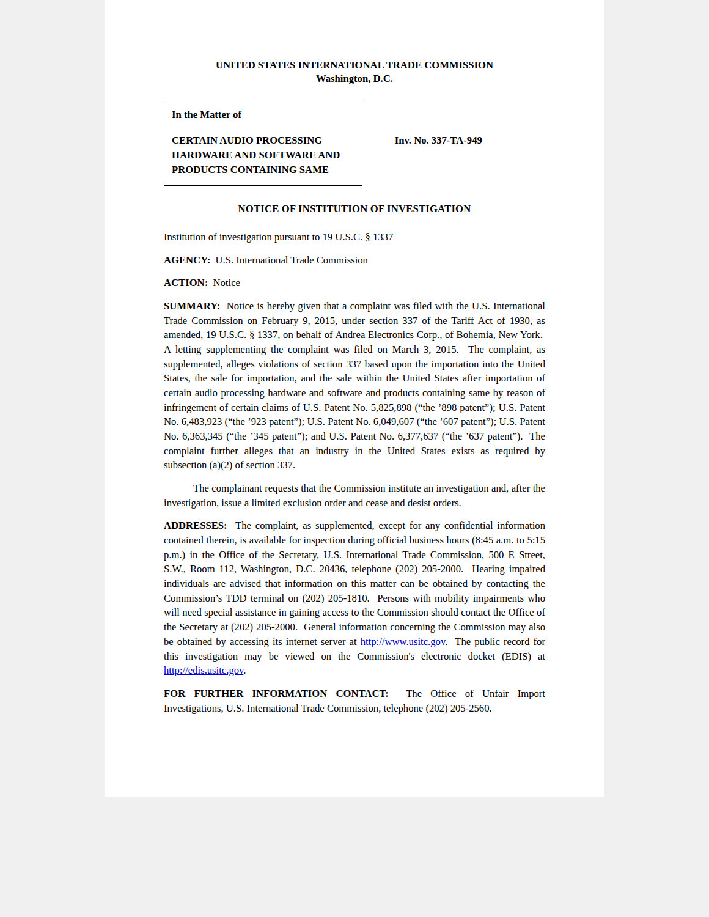UNITED STATES INTERNATIONAL TRADE COMMISSION Washington, D.C.
| In the Matter of CERTAIN AUDIO PROCESSING HARDWARE AND SOFTWARE AND PRODUCTS CONTAINING SAME | | Inv. No. 337-TA-949 |
NOTICE OF INSTITUTION OF INVESTIGATION
Institution of investigation pursuant to 19 U.S.C. § 1337
AGENCY: U.S. International Trade Commission
ACTION: Notice
SUMMARY: Notice is hereby given that a complaint was filed with the U.S. International Trade Commission on February 9, 2015, under section 337 of the Tariff Act of 1930, as amended, 19 U.S.C. § 1337, on behalf of Andrea Electronics Corp., of Bohemia, New York. A letting supplementing the complaint was filed on March 3, 2015. The complaint, as supplemented, alleges violations of section 337 based upon the importation into the United States, the sale for importation, and the sale within the United States after importation of certain audio processing hardware and software and products containing same by reason of infringement of certain claims of U.S. Patent No. 5,825,898 (“the ’898 patent”); U.S. Patent No. 6,483,923 (“the ’923 patent”); U.S. Patent No. 6,049,607 (“the ’607 patent”); U.S. Patent No. 6,363,345 (“the ’345 patent”); and U.S. Patent No. 6,377,637 (“the ’637 patent”). The complaint further alleges that an industry in the United States exists as required by subsection (a)(2) of section 337.
The complainant requests that the Commission institute an investigation and, after the investigation, issue a limited exclusion order and cease and desist orders.
ADDRESSES: The complaint, as supplemented, except for any confidential information contained therein, is available for inspection during official business hours (8:45 a.m. to 5:15 p.m.) in the Office of the Secretary, U.S. International Trade Commission, 500 E Street, S.W., Room 112, Washington, D.C. 20436, telephone (202) 205-2000. Hearing impaired individuals are advised that information on this matter can be obtained by contacting the Commission’s TDD terminal on (202) 205-1810. Persons with mobility impairments who will need special assistance in gaining access to the Commission should contact the Office of the Secretary at (202) 205-2000. General information concerning the Commission may also be obtained by accessing its internet server at http://www.usitc.gov. The public record for this investigation may be viewed on the Commission's electronic docket (EDIS) at http://edis.usitc.gov.
FOR FURTHER INFORMATION CONTACT: The Office of Unfair Import Investigations, U.S. International Trade Commission, telephone (202) 205-2560.